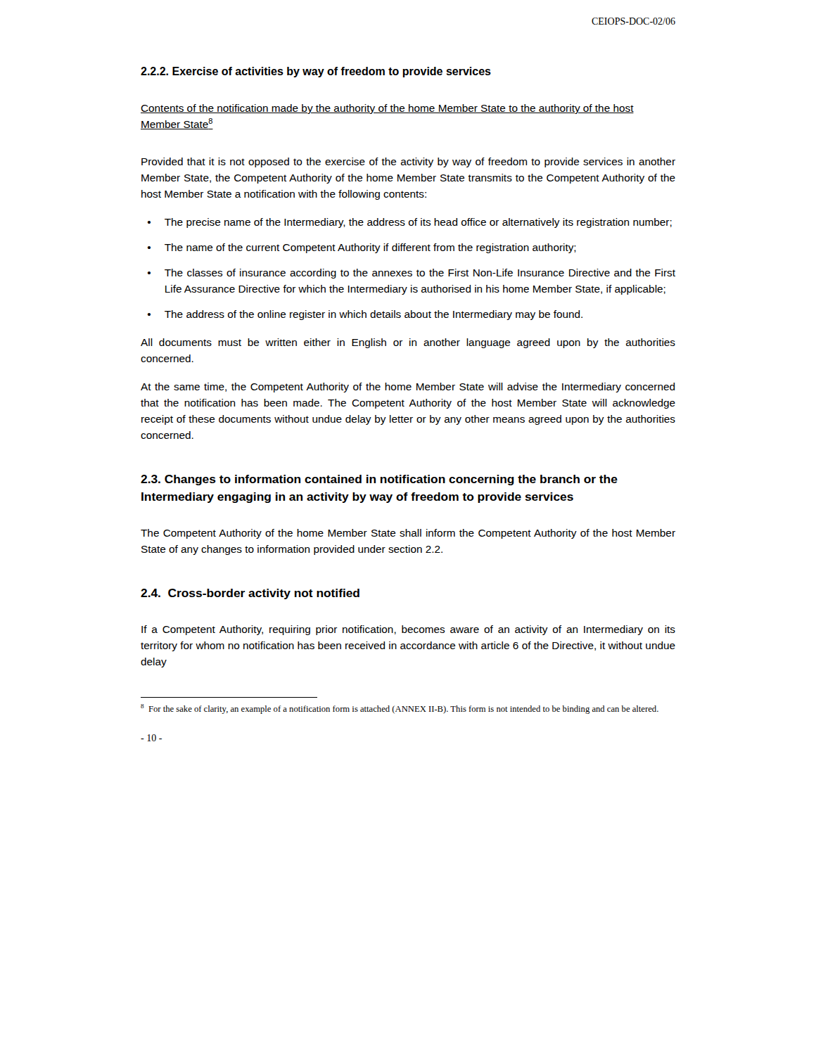CEIOPS-DOC-02/06
2.2.2. Exercise of activities by way of freedom to provide services
Contents of the notification made by the authority of the home Member State to the authority of the host Member State8
Provided that it is not opposed to the exercise of the activity by way of freedom to provide services in another Member State, the Competent Authority of the home Member State transmits to the Competent Authority of the host Member State a notification with the following contents:
The precise name of the Intermediary, the address of its head office or alternatively its registration number;
The name of the current Competent Authority if different from the registration authority;
The classes of insurance according to the annexes to the First Non-Life Insurance Directive and the First Life Assurance Directive for which the Intermediary is authorised in his home Member State, if applicable;
The address of the online register in which details about the Intermediary may be found.
All documents must be written either in English or in another language agreed upon by the authorities concerned.
At the same time, the Competent Authority of the home Member State will advise the Intermediary concerned that the notification has been made. The Competent Authority of the host Member State will acknowledge receipt of these documents without undue delay by letter or by any other means agreed upon by the authorities concerned.
2.3. Changes to information contained in notification concerning the branch or the Intermediary engaging in an activity by way of freedom to provide services
The Competent Authority of the home Member State shall inform the Competent Authority of the host Member State of any changes to information provided under section 2.2.
2.4. Cross-border activity not notified
If a Competent Authority, requiring prior notification, becomes aware of an activity of an Intermediary on its territory for whom no notification has been received in accordance with article 6 of the Directive, it without undue delay
8 For the sake of clarity, an example of a notification form is attached (ANNEX II-B). This form is not intended to be binding and can be altered.
- 10 -